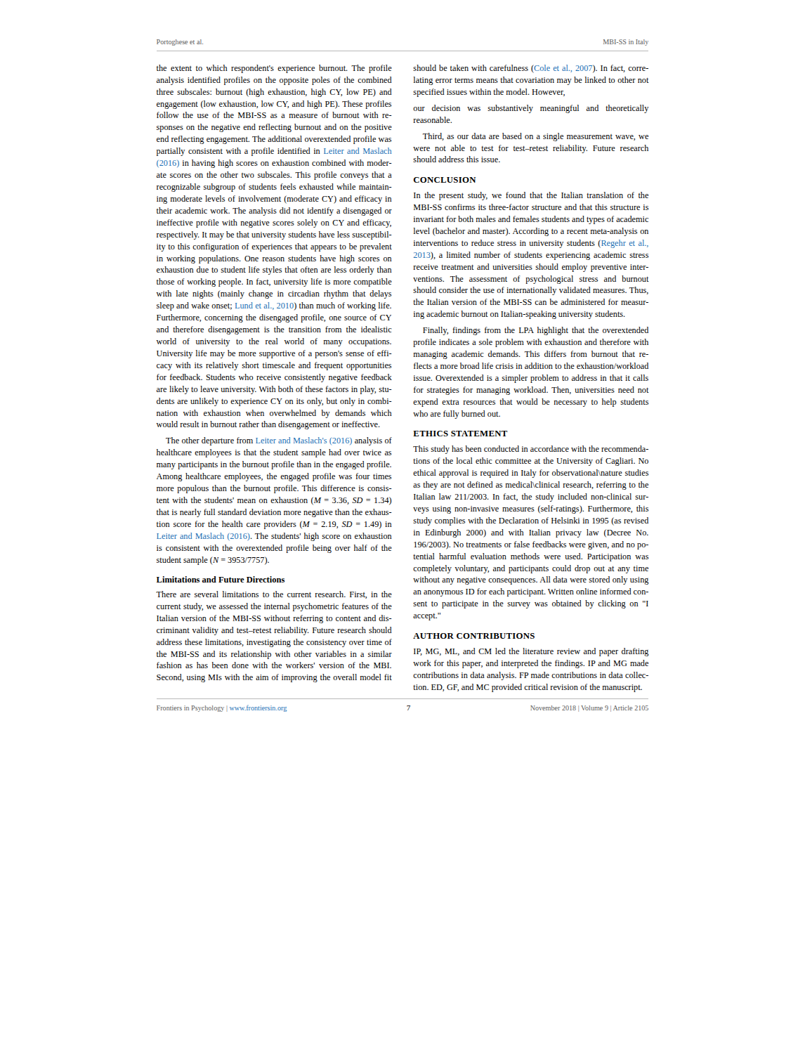Portoghese et al.
MBI-SS in Italy
the extent to which respondent's experience burnout. The profile analysis identified profiles on the opposite poles of the combined three subscales: burnout (high exhaustion, high CY, low PE) and engagement (low exhaustion, low CY, and high PE). These profiles follow the use of the MBI-SS as a measure of burnout with responses on the negative end reflecting burnout and on the positive end reflecting engagement. The additional overextended profile was partially consistent with a profile identified in Leiter and Maslach (2016) in having high scores on exhaustion combined with moderate scores on the other two subscales. This profile conveys that a recognizable subgroup of students feels exhausted while maintaining moderate levels of involvement (moderate CY) and efficacy in their academic work. The analysis did not identify a disengaged or ineffective profile with negative scores solely on CY and efficacy, respectively. It may be that university students have less susceptibility to this configuration of experiences that appears to be prevalent in working populations. One reason students have high scores on exhaustion due to student life styles that often are less orderly than those of working people. In fact, university life is more compatible with late nights (mainly change in circadian rhythm that delays sleep and wake onset; Lund et al., 2010) than much of working life. Furthermore, concerning the disengaged profile, one source of CY and therefore disengagement is the transition from the idealistic world of university to the real world of many occupations. University life may be more supportive of a person's sense of efficacy with its relatively short timescale and frequent opportunities for feedback. Students who receive consistently negative feedback are likely to leave university. With both of these factors in play, students are unlikely to experience CY on its only, but only in combination with exhaustion when overwhelmed by demands which would result in burnout rather than disengagement or ineffective.
The other departure from Leiter and Maslach's (2016) analysis of healthcare employees is that the student sample had over twice as many participants in the burnout profile than in the engaged profile. Among healthcare employees, the engaged profile was four times more populous than the burnout profile. This difference is consistent with the students' mean on exhaustion (M = 3.36, SD = 1.34) that is nearly full standard deviation more negative than the exhaustion score for the health care providers (M = 2.19, SD = 1.49) in Leiter and Maslach (2016). The students' high score on exhaustion is consistent with the overextended profile being over half of the student sample (N = 3953/7757).
Limitations and Future Directions
There are several limitations to the current research. First, in the current study, we assessed the internal psychometric features of the Italian version of the MBI-SS without referring to content and discriminant validity and test–retest reliability. Future research should address these limitations, investigating the consistency over time of the MBI-SS and its relationship with other variables in a similar fashion as has been done with the workers' version of the MBI. Second, using MIs with the aim of improving the overall model fit should be taken with carefulness (Cole et al., 2007). In fact, correlating error terms means that covariation may be linked to other not specified issues within the model. However,
our decision was substantively meaningful and theoretically reasonable.
Third, as our data are based on a single measurement wave, we were not able to test for test–retest reliability. Future research should address this issue.
Conclusion
In the present study, we found that the Italian translation of the MBI-SS confirms its three-factor structure and that this structure is invariant for both males and females students and types of academic level (bachelor and master). According to a recent meta-analysis on interventions to reduce stress in university students (Regehr et al., 2013), a limited number of students experiencing academic stress receive treatment and universities should employ preventive interventions. The assessment of psychological stress and burnout should consider the use of internationally validated measures. Thus, the Italian version of the MBI-SS can be administered for measuring academic burnout on Italian-speaking university students.
Finally, findings from the LPA highlight that the overextended profile indicates a sole problem with exhaustion and therefore with managing academic demands. This differs from burnout that reflects a more broad life crisis in addition to the exhaustion/workload issue. Overextended is a simpler problem to address in that it calls for strategies for managing workload. Then, universities need not expend extra resources that would be necessary to help students who are fully burned out.
Ethics Statement
This study has been conducted in accordance with the recommendations of the local ethic committee at the University of Cagliari. No ethical approval is required in Italy for observational\nature studies as they are not defined as medical\clinical research, referring to the Italian law 211/2003. In fact, the study included non-clinical surveys using non-invasive measures (self-ratings). Furthermore, this study complies with the Declaration of Helsinki in 1995 (as revised in Edinburgh 2000) and with Italian privacy law (Decree No. 196/2003). No treatments or false feedbacks were given, and no potential harmful evaluation methods were used. Participation was completely voluntary, and participants could drop out at any time without any negative consequences. All data were stored only using an anonymous ID for each participant. Written online informed consent to participate in the survey was obtained by clicking on "I accept."
Author Contributions
IP, MG, ML, and CM led the literature review and paper drafting work for this paper, and interpreted the findings. IP and MG made contributions in data analysis. FP made contributions in data collection. ED, GF, and MC provided critical revision of the manuscript.
Frontiers in Psychology | www.frontiersin.org
7
November 2018 | Volume 9 | Article 2105